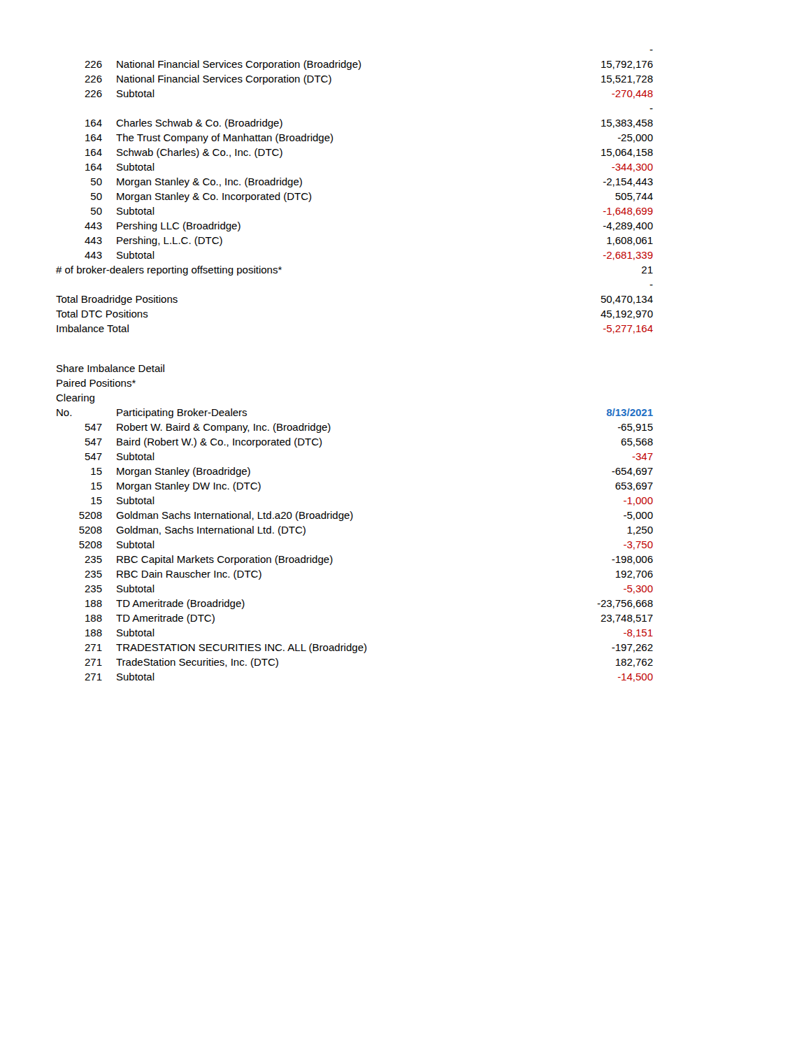| | | - |
| 226 | National Financial Services Corporation (Broadridge) | 15,792,176 |
| 226 | National Financial Services Corporation (DTC) | 15,521,728 |
| 226 | Subtotal | -270,448 |
| | | - |
| 164 | Charles Schwab & Co. (Broadridge) | 15,383,458 |
| 164 | The Trust Company of Manhattan (Broadridge) | -25,000 |
| 164 | Schwab (Charles) & Co., Inc. (DTC) | 15,064,158 |
| 164 | Subtotal | -344,300 |
| 50 | Morgan Stanley & Co., Inc. (Broadridge) | -2,154,443 |
| 50 | Morgan Stanley & Co. Incorporated (DTC) | 505,744 |
| 50 | Subtotal | -1,648,699 |
| 443 | Pershing LLC (Broadridge) | -4,289,400 |
| 443 | Pershing, L.L.C. (DTC) | 1,608,061 |
| 443 | Subtotal | -2,681,339 |
| # of broker-dealers reporting offsetting positions* | 21 |
| | | - |
| Total Broadridge Positions | 50,470,134 |
| Total DTC Positions | 45,192,970 |
| Imbalance Total | -5,277,164 |
| Share Imbalance Detail |
| Paired Positions* |
| Clearing |
| No. | Participating Broker-Dealers | 8/13/2021 |
| 547 | Robert W. Baird & Company, Inc. (Broadridge) | -65,915 |
| 547 | Baird (Robert W.) & Co., Incorporated (DTC) | 65,568 |
| 547 | Subtotal | -347 |
| 15 | Morgan Stanley (Broadridge) | -654,697 |
| 15 | Morgan Stanley DW Inc. (DTC) | 653,697 |
| 15 | Subtotal | -1,000 |
| 5208 | Goldman Sachs International, Ltd.a20 (Broadridge) | -5,000 |
| 5208 | Goldman, Sachs International Ltd. (DTC) | 1,250 |
| 5208 | Subtotal | -3,750 |
| 235 | RBC Capital Markets Corporation (Broadridge) | -198,006 |
| 235 | RBC Dain Rauscher Inc. (DTC) | 192,706 |
| 235 | Subtotal | -5,300 |
| 188 | TD Ameritrade (Broadridge) | -23,756,668 |
| 188 | TD Ameritrade (DTC) | 23,748,517 |
| 188 | Subtotal | -8,151 |
| 271 | TRADESTATION SECURITIES INC. ALL (Broadridge) | -197,262 |
| 271 | TradeStation Securities, Inc. (DTC) | 182,762 |
| 271 | Subtotal | -14,500 |